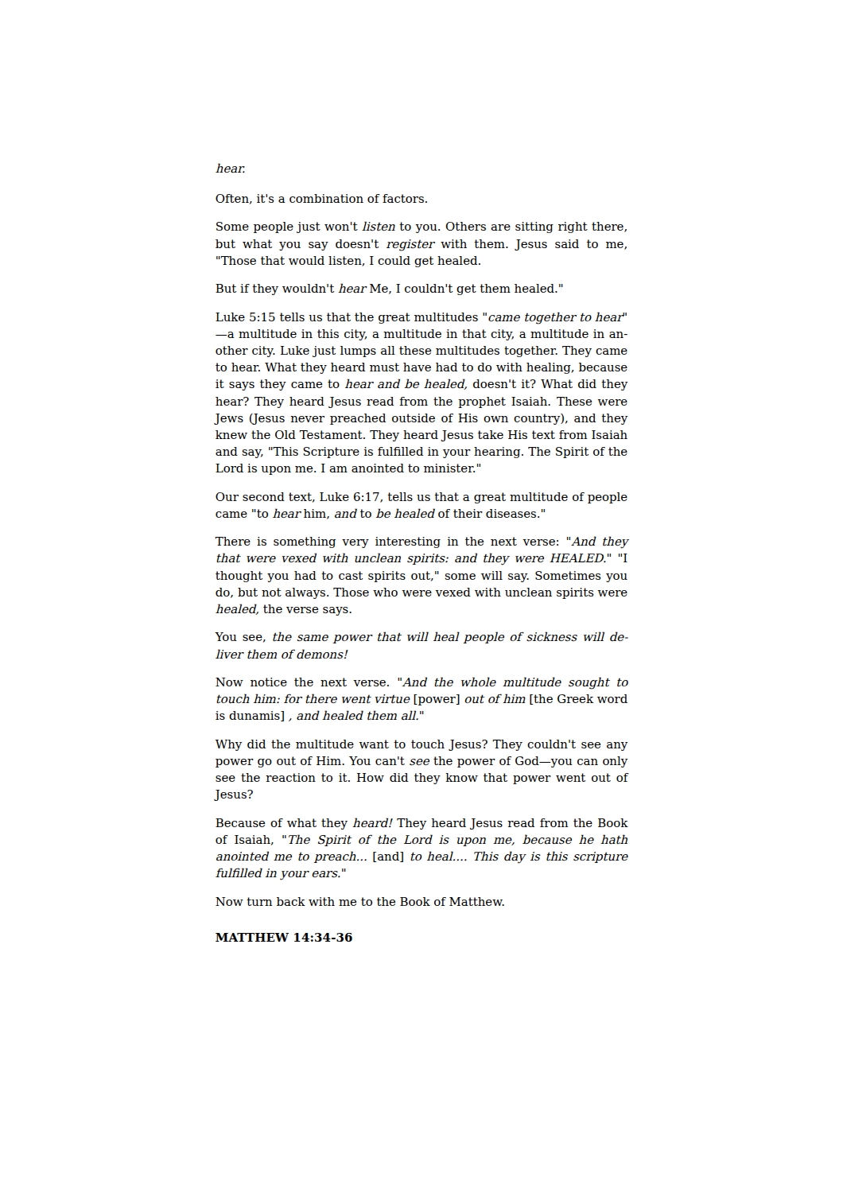hear.
Often, it's a combination of factors.
Some people just won't listen to you. Others are sitting right there, but what you say doesn't register with them. Jesus said to me, "Those that would listen, I could get healed.
But if they wouldn't hear Me, I couldn't get them healed."
Luke 5:15 tells us that the great multitudes "came together to hear" —a multitude in this city, a multitude in that city, a multitude in another city. Luke just lumps all these multitudes together. They came to hear. What they heard must have had to do with healing, because it says they came to hear and be healed, doesn't it? What did they hear? They heard Jesus read from the prophet Isaiah. These were Jews (Jesus never preached outside of His own country), and they knew the Old Testament. They heard Jesus take His text from Isaiah and say, "This Scripture is fulfilled in your hearing. The Spirit of the Lord is upon me. I am anointed to minister."
Our second text, Luke 6:17, tells us that a great multitude of people came "to hear him, and to be healed of their diseases."
There is something very interesting in the next verse: "And they that were vexed with unclean spirits: and they were HEALED." "I thought you had to cast spirits out," some will say. Sometimes you do, but not always. Those who were vexed with unclean spirits were healed, the verse says.
You see, the same power that will heal people of sickness will deliver them of demons!
Now notice the next verse. "And the whole multitude sought to touch him: for there went virtue [power] out of him [the Greek word is dunamis] , and healed them all."
Why did the multitude want to touch Jesus? They couldn't see any power go out of Him. You can't see the power of God—you can only see the reaction to it. How did they know that power went out of Jesus?
Because of what they heard! They heard Jesus read from the Book of Isaiah, "The Spirit of the Lord is upon me, because he hath anointed me to preach... [and] to heal.... This day is this scripture fulfilled in your ears."
Now turn back with me to the Book of Matthew.
MATTHEW 14:34-36